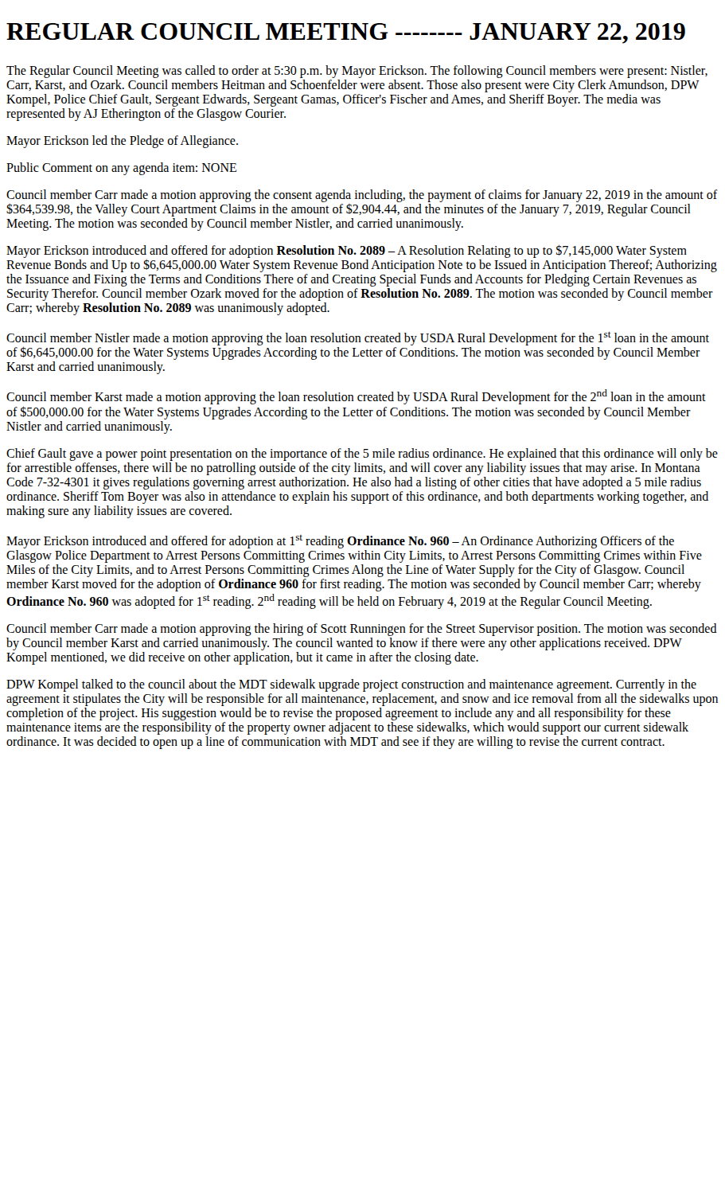REGULAR COUNCIL MEETING -------- JANUARY 22, 2019
The Regular Council Meeting was called to order at 5:30 p.m. by Mayor Erickson. The following Council members were present: Nistler, Carr, Karst, and Ozark. Council members Heitman and Schoenfelder were absent. Those also present were City Clerk Amundson, DPW Kompel, Police Chief Gault, Sergeant Edwards, Sergeant Gamas, Officer's Fischer and Ames, and Sheriff Boyer. The media was represented by AJ Etherington of the Glasgow Courier.
Mayor Erickson led the Pledge of Allegiance.
Public Comment on any agenda item: NONE
Council member Carr made a motion approving the consent agenda including, the payment of claims for January 22, 2019 in the amount of $364,539.98, the Valley Court Apartment Claims in the amount of $2,904.44, and the minutes of the January 7, 2019, Regular Council Meeting. The motion was seconded by Council member Nistler, and carried unanimously.
Mayor Erickson introduced and offered for adoption Resolution No. 2089 – A Resolution Relating to up to $7,145,000 Water System Revenue Bonds and Up to $6,645,000.00 Water System Revenue Bond Anticipation Note to be Issued in Anticipation Thereof; Authorizing the Issuance and Fixing the Terms and Conditions There of and Creating Special Funds and Accounts for Pledging Certain Revenues as Security Therefor. Council member Ozark moved for the adoption of Resolution No. 2089. The motion was seconded by Council member Carr; whereby Resolution No. 2089 was unanimously adopted.
Council member Nistler made a motion approving the loan resolution created by USDA Rural Development for the 1st loan in the amount of $6,645,000.00 for the Water Systems Upgrades According to the Letter of Conditions. The motion was seconded by Council Member Karst and carried unanimously.
Council member Karst made a motion approving the loan resolution created by USDA Rural Development for the 2nd loan in the amount of $500,000.00 for the Water Systems Upgrades According to the Letter of Conditions. The motion was seconded by Council Member Nistler and carried unanimously.
Chief Gault gave a power point presentation on the importance of the 5 mile radius ordinance. He explained that this ordinance will only be for arrestible offenses, there will be no patrolling outside of the city limits, and will cover any liability issues that may arise. In Montana Code 7-32-4301 it gives regulations governing arrest authorization. He also had a listing of other cities that have adopted a 5 mile radius ordinance. Sheriff Tom Boyer was also in attendance to explain his support of this ordinance, and both departments working together, and making sure any liability issues are covered.
Mayor Erickson introduced and offered for adoption at 1st reading Ordinance No. 960 – An Ordinance Authorizing Officers of the Glasgow Police Department to Arrest Persons Committing Crimes within City Limits, to Arrest Persons Committing Crimes within Five Miles of the City Limits, and to Arrest Persons Committing Crimes Along the Line of Water Supply for the City of Glasgow. Council member Karst moved for the adoption of Ordinance 960 for first reading. The motion was seconded by Council member Carr; whereby Ordinance No. 960 was adopted for 1st reading. 2nd reading will be held on February 4, 2019 at the Regular Council Meeting.
Council member Carr made a motion approving the hiring of Scott Runningen for the Street Supervisor position. The motion was seconded by Council member Karst and carried unanimously. The council wanted to know if there were any other applications received. DPW Kompel mentioned, we did receive on other application, but it came in after the closing date.
DPW Kompel talked to the council about the MDT sidewalk upgrade project construction and maintenance agreement. Currently in the agreement it stipulates the City will be responsible for all maintenance, replacement, and snow and ice removal from all the sidewalks upon completion of the project. His suggestion would be to revise the proposed agreement to include any and all responsibility for these maintenance items are the responsibility of the property owner adjacent to these sidewalks, which would support our current sidewalk ordinance. It was decided to open up a line of communication with MDT and see if they are willing to revise the current contract.